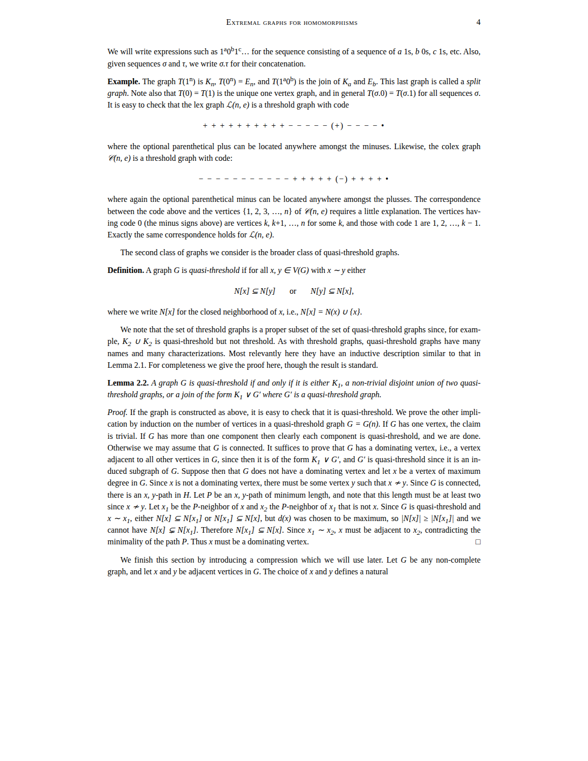Extremal graphs for homomorphisms 4
We will write expressions such as 1a0b1c… for the sequence consisting of a sequence of a 1s, b 0s, c 1s, etc. Also, given sequences σ and τ, we write σ.τ for their concatenation.
Example. The graph T(1n) is Kn, T(0n) = En, and T(1a0b) is the join of Ka and Eb. This last graph is called a split graph. Note also that T(0) = T(1) is the unique one vertex graph, and in general T(σ.0) = T(σ.1) for all sequences σ. It is easy to check that the lex graph ℒ(n, e) is a threshold graph with code
+ + + + + + + + + + − − − − − (+) − − − − •
where the optional parenthetical plus can be located anywhere amongst the minuses. Likewise, the colex graph 𝒞(n, e) is a threshold graph with code:
− − − − − − − − − − − + + + + + (−) + + + + •
where again the optional parenthetical minus can be located anywhere amongst the plusses. The correspondence between the code above and the vertices {1, 2, 3, …, n} of 𝒞(n, e) requires a little explanation. The vertices having code 0 (the minus signs above) are vertices k, k+1, …, n for some k, and those with code 1 are 1, 2, …, k − 1. Exactly the same correspondence holds for ℒ(n, e).
The second class of graphs we consider is the broader class of quasi-threshold graphs.
Definition. A graph G is quasi-threshold if for all x, y ∈ V(G) with x ∼ y either
N[x] ⊆ N[y] or N[y] ⊆ N[x],
where we write N[x] for the closed neighborhood of x, i.e., N[x] = N(x) ∪ {x}.
We note that the set of threshold graphs is a proper subset of the set of quasi-threshold graphs since, for example, K2 ∪ K2 is quasi-threshold but not threshold. As with threshold graphs, quasi-threshold graphs have many names and many characterizations. Most relevantly here they have an inductive description similar to that in Lemma 2.1. For completeness we give the proof here, though the result is standard.
Lemma 2.2. A graph G is quasi-threshold if and only if it is either K1, a non-trivial disjoint union of two quasi-threshold graphs, or a join of the form K1 ∨ G′ where G′ is a quasi-threshold graph.
Proof. If the graph is constructed as above, it is easy to check that it is quasi-threshold. We prove the other implication by induction on the number of vertices in a quasi-threshold graph G = G(n). If G has one vertex, the claim is trivial. If G has more than one component then clearly each component is quasi-threshold, and we are done. Otherwise we may assume that G is connected. It suffices to prove that G has a dominating vertex, i.e., a vertex adjacent to all other vertices in G, since then it is of the form K1 ∨ G′, and G′ is quasi-threshold since it is an induced subgraph of G. Suppose then that G does not have a dominating vertex and let x be a vertex of maximum degree in G. Since x is not a dominating vertex, there must be some vertex y such that x ≁ y. Since G is connected, there is an x, y-path in H. Let P be an x, y-path of minimum length, and note that this length must be at least two since x ≁ y. Let x1 be the P-neighbor of x and x2 the P-neighbor of x1 that is not x. Since G is quasi-threshold and x ∼ x1, either N[x] ⊆ N[x1] or N[x1] ⊆ N[x], but d(x) was chosen to be maximum, so |N[x]| ≥ |N[x1]| and we cannot have N[x] ⊊ N[x1]. Therefore N[x1] ⊆ N[x]. Since x1 ∼ x2, x must be adjacent to x2, contradicting the minimality of the path P. Thus x must be a dominating vertex. □
We finish this section by introducing a compression which we will use later. Let G be any non-complete graph, and let x and y be adjacent vertices in G. The choice of x and y defines a natural